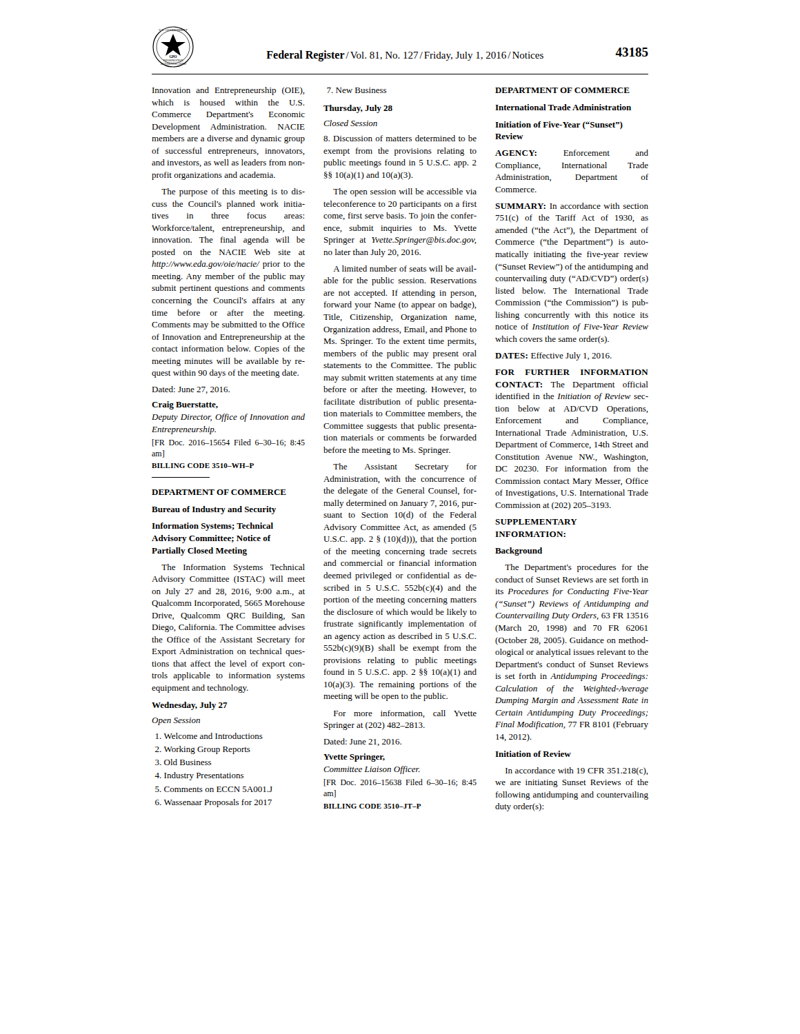AUTHENTICATED U.S. GOVERNMENT INFORMATION GPO
Federal Register/Vol. 81, No. 127/Friday, July 1, 2016/Notices
43185
Innovation and Entrepreneurship (OIE), which is housed within the U.S. Commerce Department's Economic Development Administration. NACIE members are a diverse and dynamic group of successful entrepreneurs, innovators, and investors, as well as leaders from nonprofit organizations and academia.
The purpose of this meeting is to discuss the Council's planned work initiatives in three focus areas: Workforce/talent, entrepreneurship, and innovation. The final agenda will be posted on the NACIE Web site at http://www.eda.gov/oie/nacie/ prior to the meeting. Any member of the public may submit pertinent questions and comments concerning the Council's affairs at any time before or after the meeting. Comments may be submitted to the Office of Innovation and Entrepreneurship at the contact information below. Copies of the meeting minutes will be available by request within 90 days of the meeting date.
Dated: June 27, 2016.
Craig Buerstatte,
Deputy Director, Office of Innovation and Entrepreneurship.
[FR Doc. 2016–15654 Filed 6–30–16; 8:45 am]
BILLING CODE 3510–WH–P
DEPARTMENT OF COMMERCE
Bureau of Industry and Security
Information Systems; Technical Advisory Committee; Notice of Partially Closed Meeting
The Information Systems Technical Advisory Committee (ISTAC) will meet on July 27 and 28, 2016, 9:00 a.m., at Qualcomm Incorporated, 5665 Morehouse Drive, Qualcomm QRC Building, San Diego, California. The Committee advises the Office of the Assistant Secretary for Export Administration on technical questions that affect the level of export controls applicable to information systems equipment and technology.
Wednesday, July 27
Open Session
Welcome and Introductions
Working Group Reports
Old Business
Industry Presentations
Comments on ECCN 5A001.J
Wassenaar Proposals for 2017
New Business
Thursday, July 28
Closed Session
8. Discussion of matters determined to be exempt from the provisions relating to public meetings found in 5 U.S.C. app. 2 §§ 10(a)(1) and 10(a)(3).
The open session will be accessible via teleconference to 20 participants on a first come, first serve basis. To join the conference, submit inquiries to Ms. Yvette Springer at Yvette.Springer@bis.doc.gov, no later than July 20, 2016.
A limited number of seats will be available for the public session. Reservations are not accepted. If attending in person, forward your Name (to appear on badge), Title, Citizenship, Organization name, Organization address, Email, and Phone to Ms. Springer. To the extent time permits, members of the public may present oral statements to the Committee. The public may submit written statements at any time before or after the meeting. However, to facilitate distribution of public presentation materials to Committee members, the Committee suggests that public presentation materials or comments be forwarded before the meeting to Ms. Springer.
The Assistant Secretary for Administration, with the concurrence of the delegate of the General Counsel, formally determined on January 7, 2016, pursuant to Section 10(d) of the Federal Advisory Committee Act, as amended (5 U.S.C. app. 2 § (10)(d))), that the portion of the meeting concerning trade secrets and commercial or financial information deemed privileged or confidential as described in 5 U.S.C. 552b(c)(4) and the portion of the meeting concerning matters the disclosure of which would be likely to frustrate significantly implementation of an agency action as described in 5 U.S.C. 552b(c)(9)(B) shall be exempt from the provisions relating to public meetings found in 5 U.S.C. app. 2 §§ 10(a)(1) and 10(a)(3). The remaining portions of the meeting will be open to the public.
For more information, call Yvette Springer at (202) 482–2813.
Dated: June 21, 2016.
Yvette Springer,
Committee Liaison Officer.
[FR Doc. 2016–15638 Filed 6–30–16; 8:45 am]
BILLING CODE 3510–JT–P
DEPARTMENT OF COMMERCE
International Trade Administration
Initiation of Five-Year (“Sunset”) Review
AGENCY: Enforcement and Compliance, International Trade Administration, Department of Commerce.
SUMMARY: In accordance with section 751(c) of the Tariff Act of 1930, as amended (“the Act”), the Department of Commerce (“the Department”) is automatically initiating the five-year review (“Sunset Review”) of the antidumping and countervailing duty (“AD/CVD”) order(s) listed below. The International Trade Commission (“the Commission”) is publishing concurrently with this notice its notice of Institution of Five-Year Review which covers the same order(s).
DATES: Effective July 1, 2016.
FOR FURTHER INFORMATION CONTACT: The Department official identified in the Initiation of Review section below at AD/CVD Operations, Enforcement and Compliance, International Trade Administration, U.S. Department of Commerce, 14th Street and Constitution Avenue NW., Washington, DC 20230. For information from the Commission contact Mary Messer, Office of Investigations, U.S. International Trade Commission at (202) 205–3193.
SUPPLEMENTARY INFORMATION:
Background
The Department's procedures for the conduct of Sunset Reviews are set forth in its Procedures for Conducting Five-Year (“Sunset”) Reviews of Antidumping and Countervailing Duty Orders, 63 FR 13516 (March 20, 1998) and 70 FR 62061 (October 28, 2005). Guidance on methodological or analytical issues relevant to the Department's conduct of Sunset Reviews is set forth in Antidumping Proceedings: Calculation of the Weighted-Average Dumping Margin and Assessment Rate in Certain Antidumping Duty Proceedings; Final Modification, 77 FR 8101 (February 14, 2012).
Initiation of Review
In accordance with 19 CFR 351.218(c), we are initiating Sunset Reviews of the following antidumping and countervailing duty order(s):